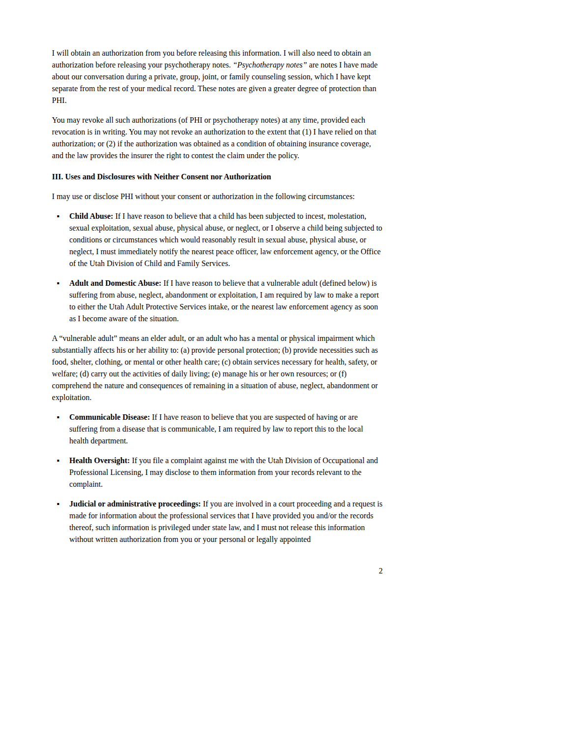I will obtain an authorization from you before releasing this information. I will also need to obtain an authorization before releasing your psychotherapy notes. “Psychotherapy notes” are notes I have made about our conversation during a private, group, joint, or family counseling session, which I have kept separate from the rest of your medical record. These notes are given a greater degree of protection than PHI.
You may revoke all such authorizations (of PHI or psychotherapy notes) at any time, provided each revocation is in writing. You may not revoke an authorization to the extent that (1) I have relied on that authorization; or (2) if the authorization was obtained as a condition of obtaining insurance coverage, and the law provides the insurer the right to contest the claim under the policy.
III. Uses and Disclosures with Neither Consent nor Authorization
I may use or disclose PHI without your consent or authorization in the following circumstances:
Child Abuse: If I have reason to believe that a child has been subjected to incest, molestation, sexual exploitation, sexual abuse, physical abuse, or neglect, or I observe a child being subjected to conditions or circumstances which would reasonably result in sexual abuse, physical abuse, or neglect, I must immediately notify the nearest peace officer, law enforcement agency, or the Office of the Utah Division of Child and Family Services.
Adult and Domestic Abuse: If I have reason to believe that a vulnerable adult (defined below) is suffering from abuse, neglect, abandonment or exploitation, I am required by law to make a report to either the Utah Adult Protective Services intake, or the nearest law enforcement agency as soon as I become aware of the situation.
A “vulnerable adult” means an elder adult, or an adult who has a mental or physical impairment which substantially affects his or her ability to: (a) provide personal protection; (b) provide necessities such as food, shelter, clothing, or mental or other health care; (c) obtain services necessary for health, safety, or welfare; (d) carry out the activities of daily living; (e) manage his or her own resources; or (f) comprehend the nature and consequences of remaining in a situation of abuse, neglect, abandonment or exploitation.
Communicable Disease: If I have reason to believe that you are suspected of having or are suffering from a disease that is communicable, I am required by law to report this to the local health department.
Health Oversight: If you file a complaint against me with the Utah Division of Occupational and Professional Licensing, I may disclose to them information from your records relevant to the complaint.
Judicial or administrative proceedings: If you are involved in a court proceeding and a request is made for information about the professional services that I have provided you and/or the records thereof, such information is privileged under state law, and I must not release this information without written authorization from you or your personal or legally appointed
2